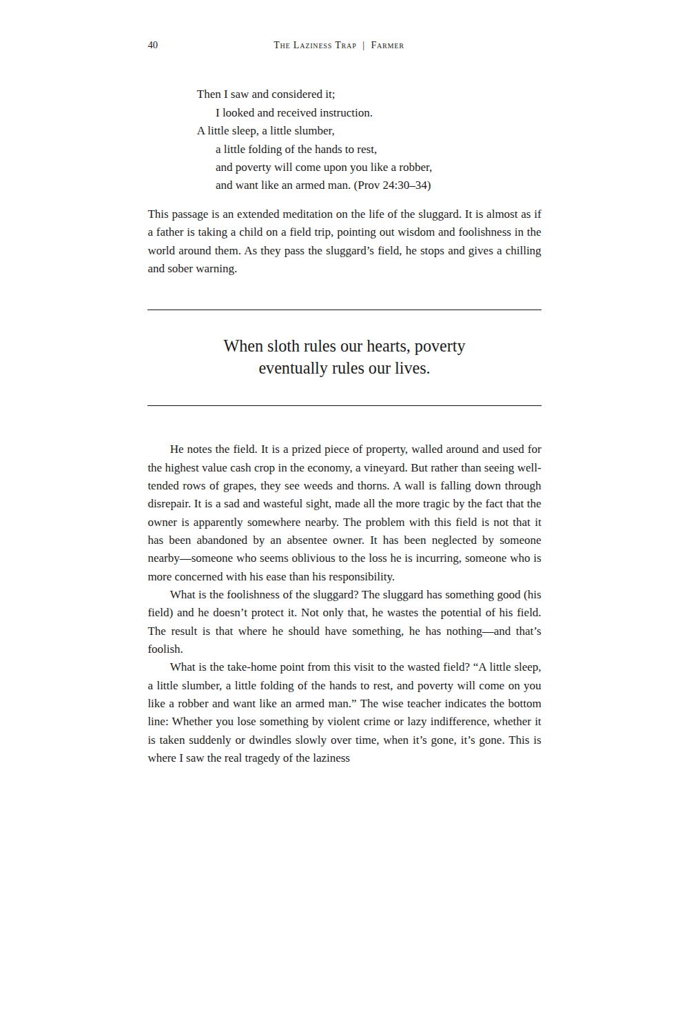40 The Laziness Trap | Farmer
Then I saw and considered it;
I looked and received instruction.
A little sleep, a little slumber,
a little folding of the hands to rest,
and poverty will come upon you like a robber,
and want like an armed man. (Prov 24:30–34)
This passage is an extended meditation on the life of the sluggard. It is almost as if a father is taking a child on a field trip, pointing out wisdom and foolishness in the world around them. As they pass the sluggard’s field, he stops and gives a chilling and sober warning.
When sloth rules our hearts, poverty
eventually rules our lives.
He notes the field. It is a prized piece of property, walled around and used for the highest value cash crop in the economy, a vineyard. But rather than seeing well-tended rows of grapes, they see weeds and thorns. A wall is falling down through disrepair. It is a sad and wasteful sight, made all the more tragic by the fact that the owner is apparently somewhere nearby. The problem with this field is not that it has been abandoned by an absentee owner. It has been neglected by someone nearby—someone who seems oblivious to the loss he is incurring, someone who is more concerned with his ease than his responsibility.
What is the foolishness of the sluggard? The sluggard has something good (his field) and he doesn’t protect it. Not only that, he wastes the potential of his field. The result is that where he should have something, he has nothing—and that’s foolish.
What is the take-home point from this visit to the wasted field? “A little sleep, a little slumber, a little folding of the hands to rest, and poverty will come on you like a robber and want like an armed man.” The wise teacher indicates the bottom line: Whether you lose something by violent crime or lazy indifference, whether it is taken suddenly or dwindles slowly over time, when it’s gone, it’s gone. This is where I saw the real tragedy of the laziness